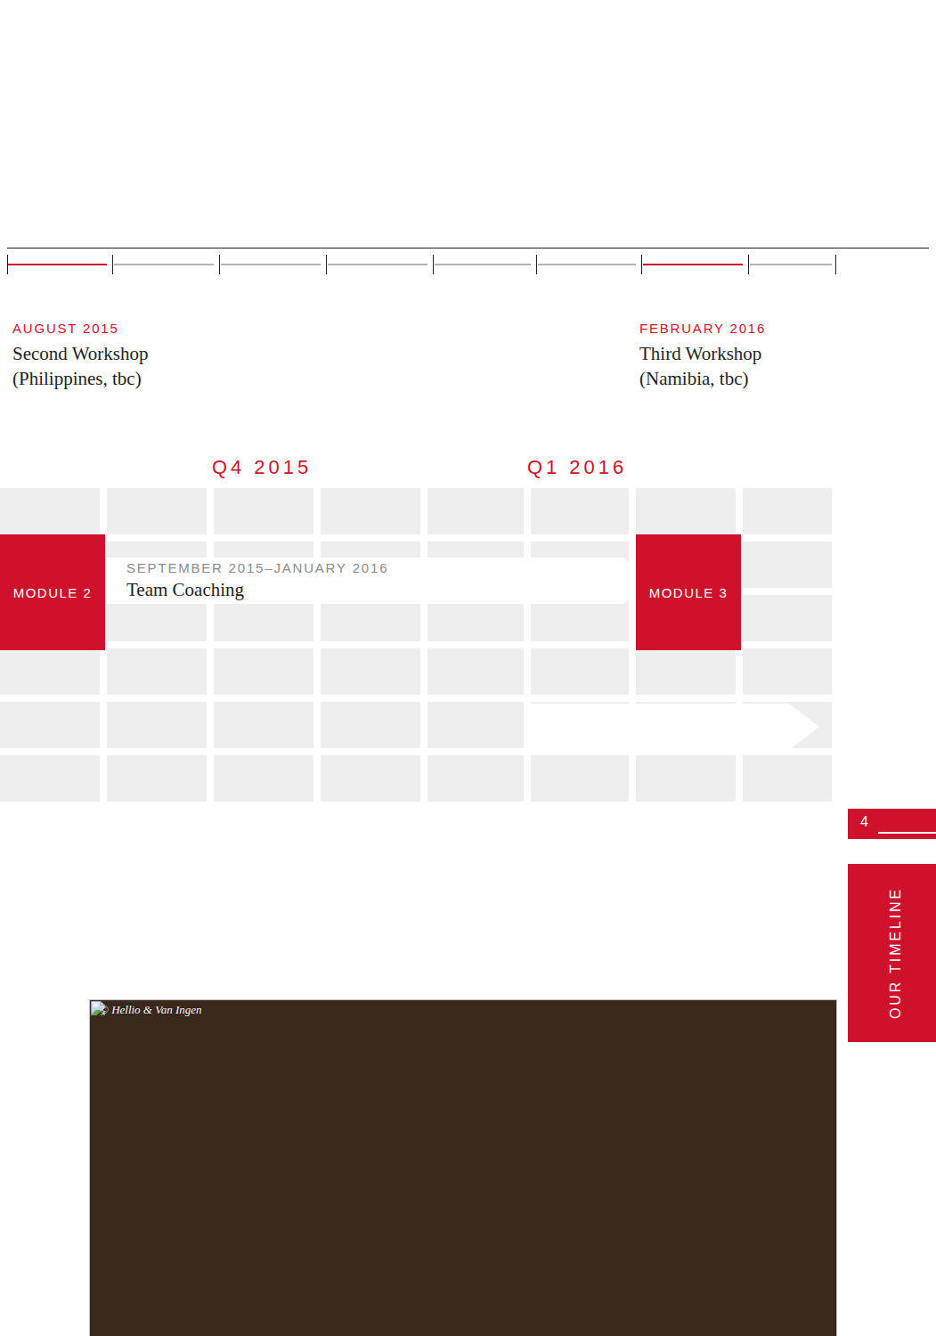August 2015 Second Workshop
(Philippines, tbc)
February 2016 Third Workshop
(Namibia, tbc)
Q4 2015
Q1 2016
September 2015–January 2016
Team Coaching
Module 2
Module 3
4
Our Timeline
© Hellio & Van Ingen